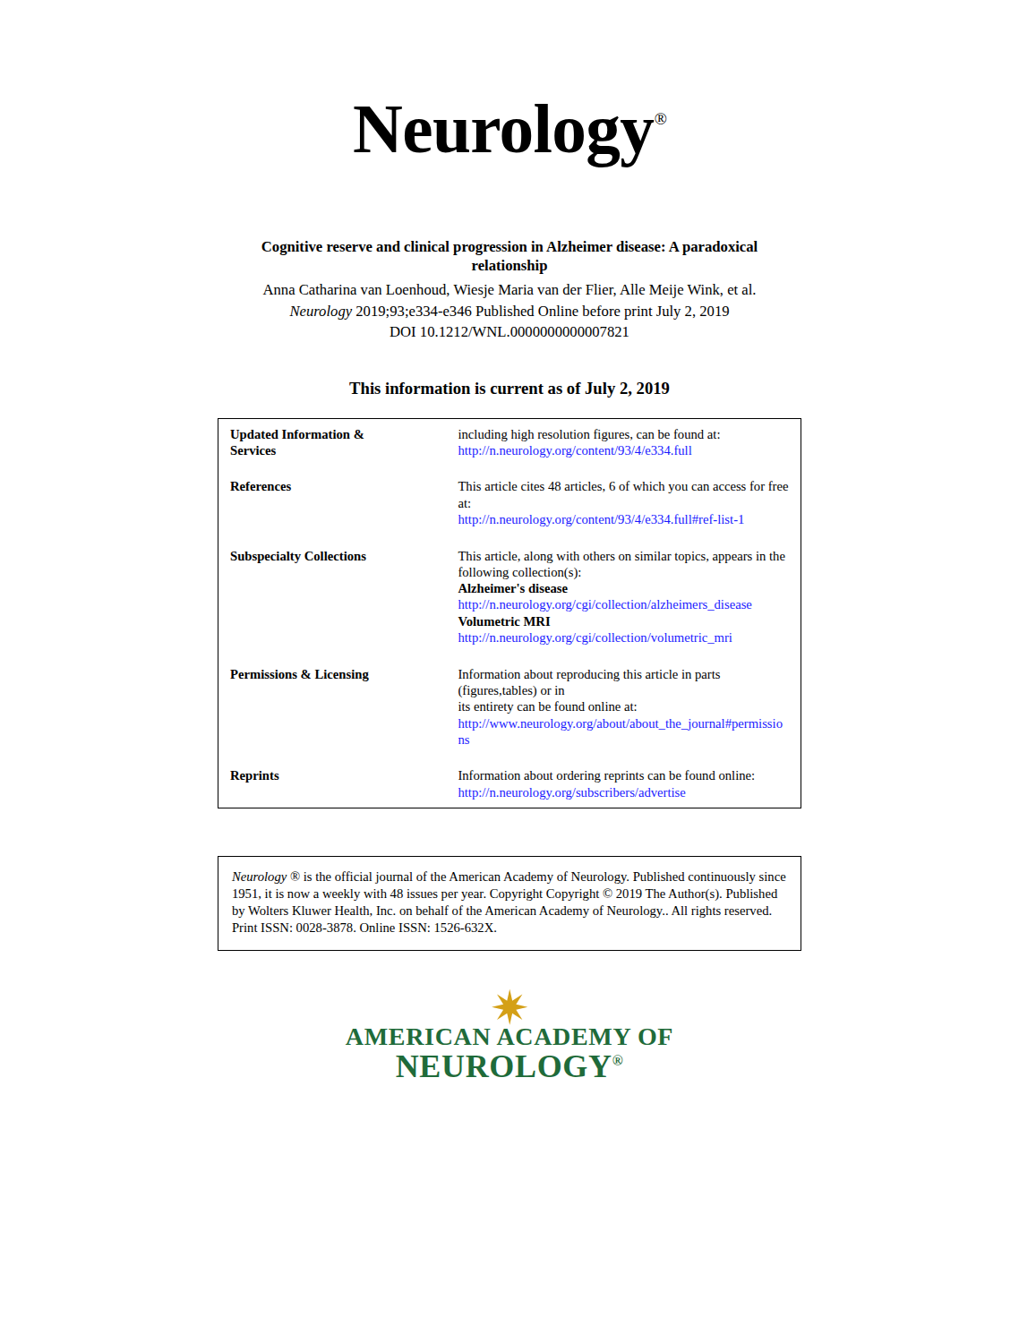Neurology®
Cognitive reserve and clinical progression in Alzheimer disease: A paradoxical
relationship
Anna Catharina van Loenhoud, Wiesje Maria van der Flier, Alle Meije Wink, et al.
Neurology 2019;93;e334-e346 Published Online before print July 2, 2019
DOI 10.1212/WNL.0000000000007821
This information is current as of July 2, 2019
| Updated Information & Services | including high resolution figures, can be found at: http://n.neurology.org/content/93/4/e334.full |
| References | This article cites 48 articles, 6 of which you can access for free at: http://n.neurology.org/content/93/4/e334.full#ref-list-1 |
| Subspecialty Collections | This article, along with others on similar topics, appears in the following collection(s): Alzheimer's disease http://n.neurology.org/cgi/collection/alzheimers_disease Volumetric MRI http://n.neurology.org/cgi/collection/volumetric_mri |
| Permissions & Licensing | Information about reproducing this article in parts (figures,tables) or in its entirety can be found online at: http://www.neurology.org/about/about_the_journal#permissions |
| Reprints | Information about ordering reprints can be found online: http://n.neurology.org/subscribers/advertise |
Neurology ® is the official journal of the American Academy of Neurology. Published continuously since 1951, it is now a weekly with 48 issues per year. Copyright Copyright © 2019 The Author(s). Published by Wolters Kluwer Health, Inc. on behalf of the American Academy of Neurology.. All rights reserved. Print ISSN: 0028-3878. Online ISSN: 1526-632X.
✷ AMERICAN ACADEMY OF NEUROLOGY®